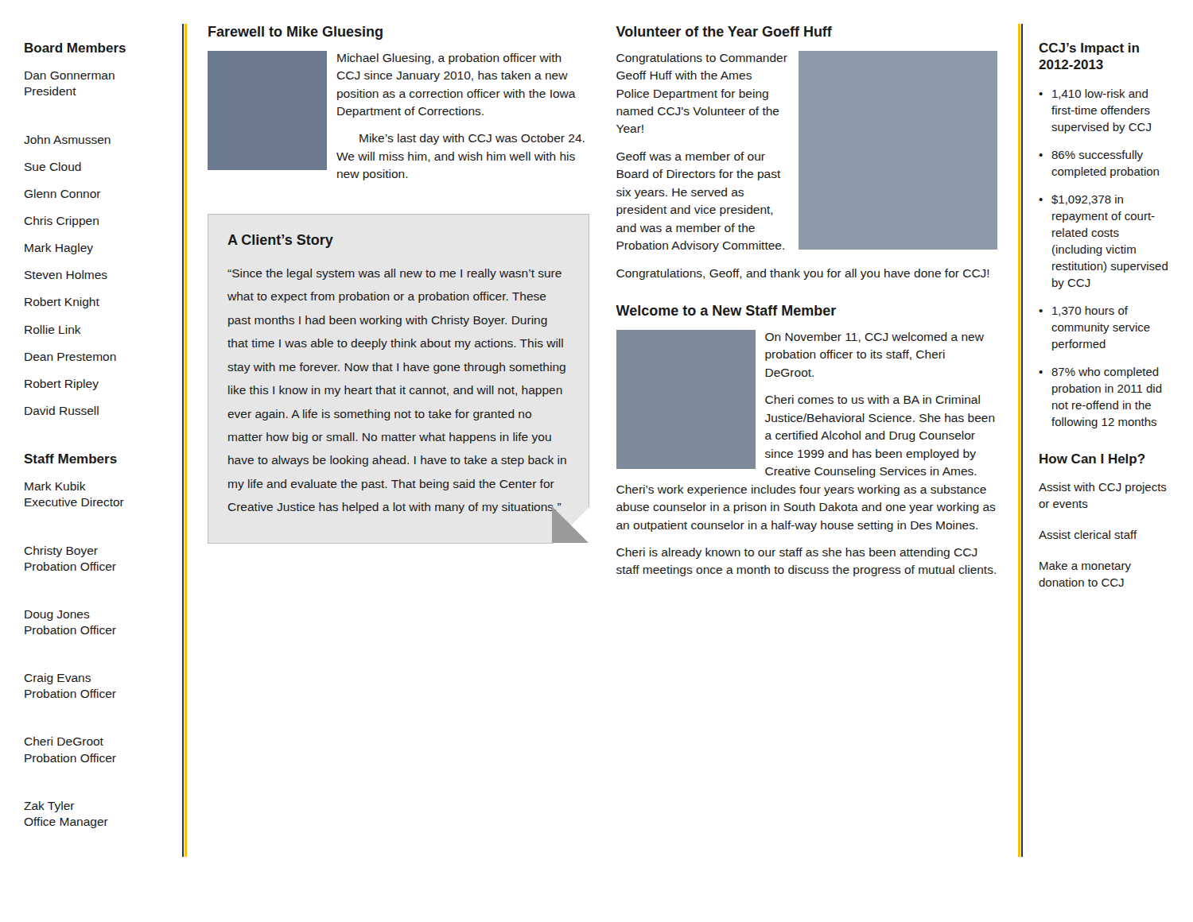Board Members
Dan GonnermanPresident
John Asmussen
Sue Cloud
Glenn Connor
Chris Crippen
Mark Hagley
Steven Holmes
Robert Knight
Rollie Link
Dean Prestemon
Robert Ripley
David Russell
Staff Members
Mark KubikExecutive Director
Christy BoyerProbation Officer
Doug JonesProbation Officer
Craig EvansProbation Officer
Cheri DeGrootProbation Officer
Zak TylerOffice Manager
Farewell to Mike Gluesing
Michael Gluesing, a probation officer with CCJ since January 2010, has taken a new position as a correction officer with the Iowa Department of Corrections.
Mike’s last day with CCJ was October 24. We will miss him, and wish him well with his new position.
A Client’s Story
“Since the legal system was all new to me I really wasn’t sure what to expect from probation or a probation officer. These past months I had been working with Christy Boyer. During that time I was able to deeply think about my actions. This will stay with me forever. Now that I have gone through something like this I know in my heart that it cannot, and will not, happen ever again. A life is something not to take for granted no matter how big or small. No matter what happens in life you have to always be looking ahead. I have to take a step back in my life and evaluate the past. That being said the Center for Creative Justice has helped a lot with many of my situations.”
Volunteer of the Year Goeff Huff
Congratulations to Commander Geoff Huff with the Ames Police Department for being named CCJ's Volunteer of the Year!
Geoff was a member of our Board of Directors for the past six years. He served as president and vice president, and was a member of the Probation Advisory Committee.
Congratulations, Geoff, and thank you for all you have done for CCJ!
Welcome to a New Staff Member
On November 11, CCJ welcomed a new probation officer to its staff, Cheri DeGroot.
Cheri comes to us with a BA in Criminal Justice/Behavioral Science. She has been a certified Alcohol and Drug Counselor since 1999 and has been employed by Creative Counseling Services in Ames. Cheri’s work experience includes four years working as a substance abuse counselor in a prison in South Dakota and one year working as an outpatient counselor in a half-way house setting in Des Moines.
Cheri is already known to our staff as she has been attending CCJ staff meetings once a month to discuss the progress of mutual clients.
CCJ’s Impact in 2012-2013
1,410 low-risk and first-time offenders supervised by CCJ
86% successfully completed probation
$1,092,378 in repayment of court-related costs (including victim restitution) supervised by CCJ
1,370 hours of community service performed
87% who completed probation in 2011 did not re-offend in the following 12 months
How Can I Help?
Assist with CCJ projects or events
Assist clerical staff
Make a monetary donation to CCJ